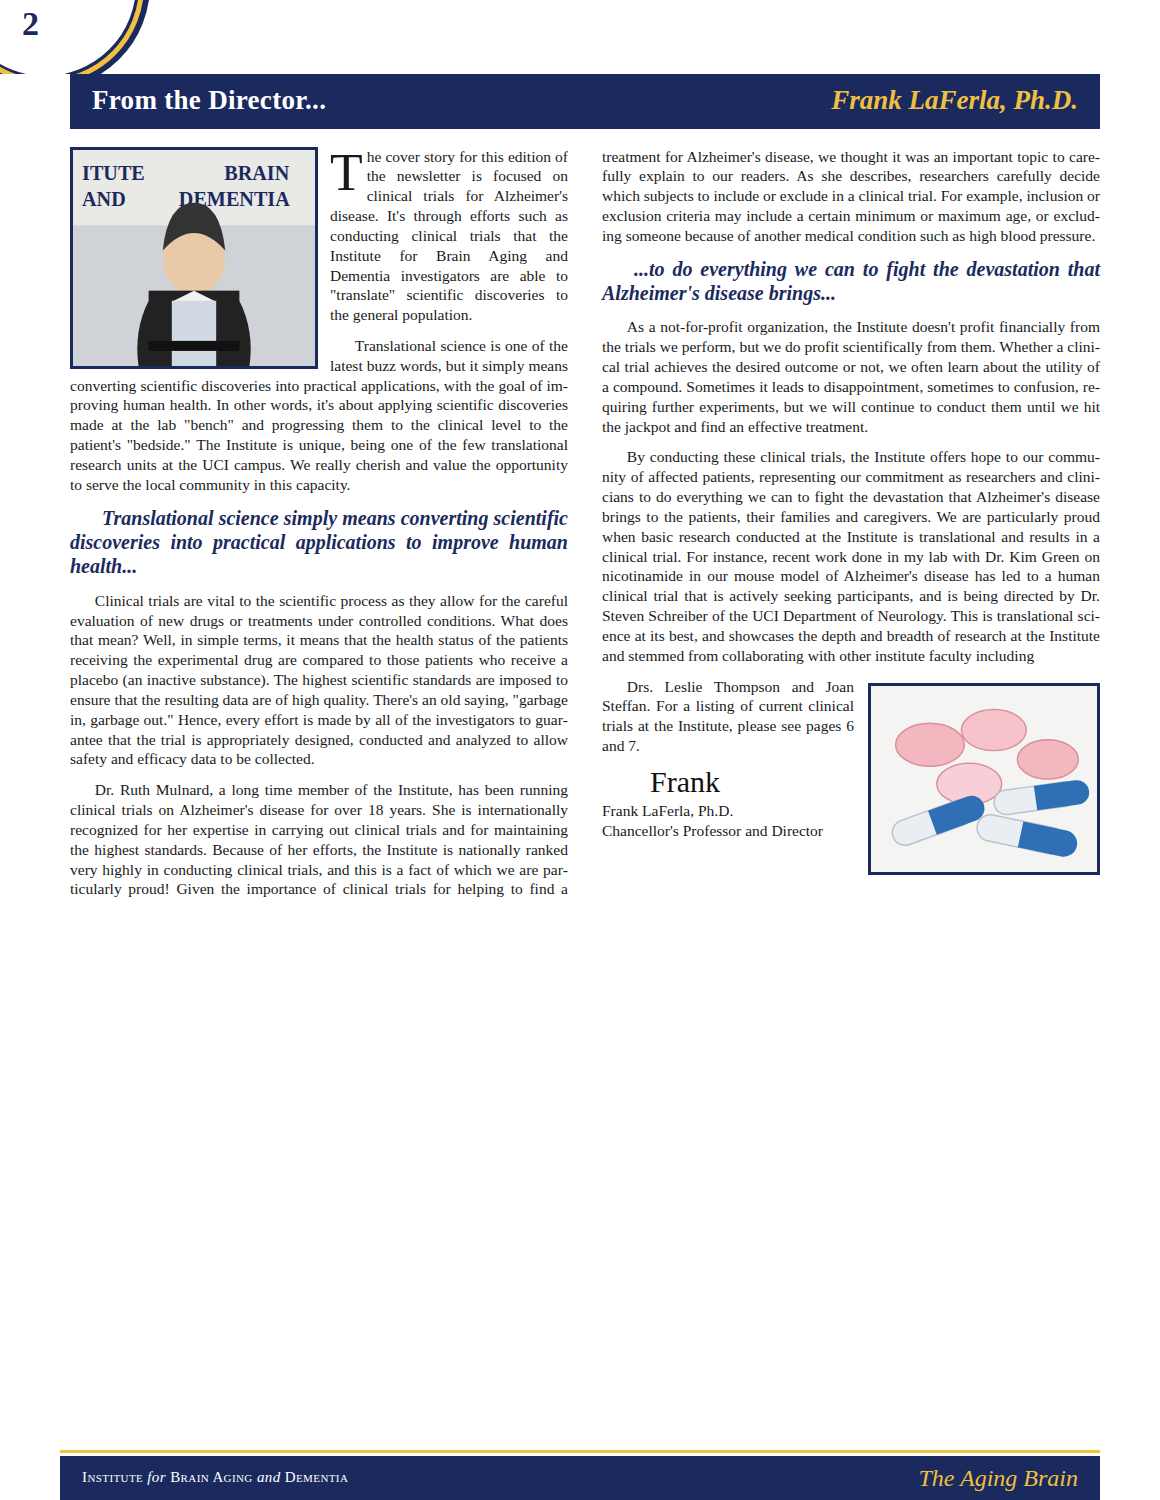2
From the Director...
Frank LaFerla, Ph.D.
The cover story for this edition of the newsletter is focused on clinical trials for Alzheimer's disease. It's through efforts such as conducting clinical trials that the Institute for Brain Aging and Dementia investigators are able to "translate" scientific discoveries to the general population.
Translational science is one of the latest buzz words, but it simply means converting scientific discoveries into practical applications, with the goal of improving human health. In other words, it's about applying scientific discoveries made at the lab "bench" and progressing them to the clinical level to the patient's "bedside." The Institute is unique, being one of the few translational research units at the UCI campus. We really cherish and value the opportunity to serve the local community in this capacity.
Translational science simply means converting scientific discoveries into practical applications to improve human health...
Clinical trials are vital to the scientific process as they allow for the careful evaluation of new drugs or treatments under controlled conditions. What does that mean? Well, in simple terms, it means that the health status of the patients receiving the experimental drug are compared to those patients who receive a placebo (an inactive substance). The highest scientific standards are imposed to ensure that the resulting data are of high quality. There's an old saying, "garbage in, garbage out." Hence, every effort is made by all of the investigators to guarantee that the trial is appropriately designed, conducted and analyzed to allow safety and efficacy data to be collected.
Dr. Ruth Mulnard, a long time member of the Institute, has been running clinical trials on Alzheimer's disease for over 18 years. She is internationally recognized for her expertise in carrying out clinical trials and for maintaining the highest standards. Because of her efforts, the Institute is nationally ranked very highly in conducting clinical trials, and this is a fact of which we are particularly proud! Given the importance of clinical trials for helping to find a treatment for Alzheimer's disease, we thought it was an important topic to carefully explain to our readers. As she describes, researchers carefully decide which subjects to include or exclude in a clinical trial. For example, inclusion or exclusion criteria may include a certain minimum or maximum age, or excluding someone because of another medical condition such as high blood pressure.
...to do everything we can to fight the devastation that Alzheimer's disease brings...
As a not-for-profit organization, the Institute doesn't profit financially from the trials we perform, but we do profit scientifically from them. Whether a clinical trial achieves the desired outcome or not, we often learn about the utility of a compound. Sometimes it leads to disappointment, sometimes to confusion, requiring further experiments, but we will continue to conduct them until we hit the jackpot and find an effective treatment.
By conducting these clinical trials, the Institute offers hope to our community of affected patients, representing our commitment as researchers and clinicians to do everything we can to fight the devastation that Alzheimer's disease brings to the patients, their families and caregivers. We are particularly proud when basic research conducted at the Institute is translational and results in a clinical trial. For instance, recent work done in my lab with Dr. Kim Green on nicotinamide in our mouse model of Alzheimer's disease has led to a human clinical trial that is actively seeking participants, and is being directed by Dr. Steven Schreiber of the UCI Department of Neurology. This is translational science at its best, and showcases the depth and breadth of research at the Institute and stemmed from collaborating with other institute faculty including
Drs. Leslie Thompson and Joan Steffan. For a listing of current clinical trials at the Institute, please see pages 6 and 7.
Frank
Frank LaFerla, Ph.D.
Chancellor's Professor and Director
Institute for Brain Aging and Dementia
The Aging Brain